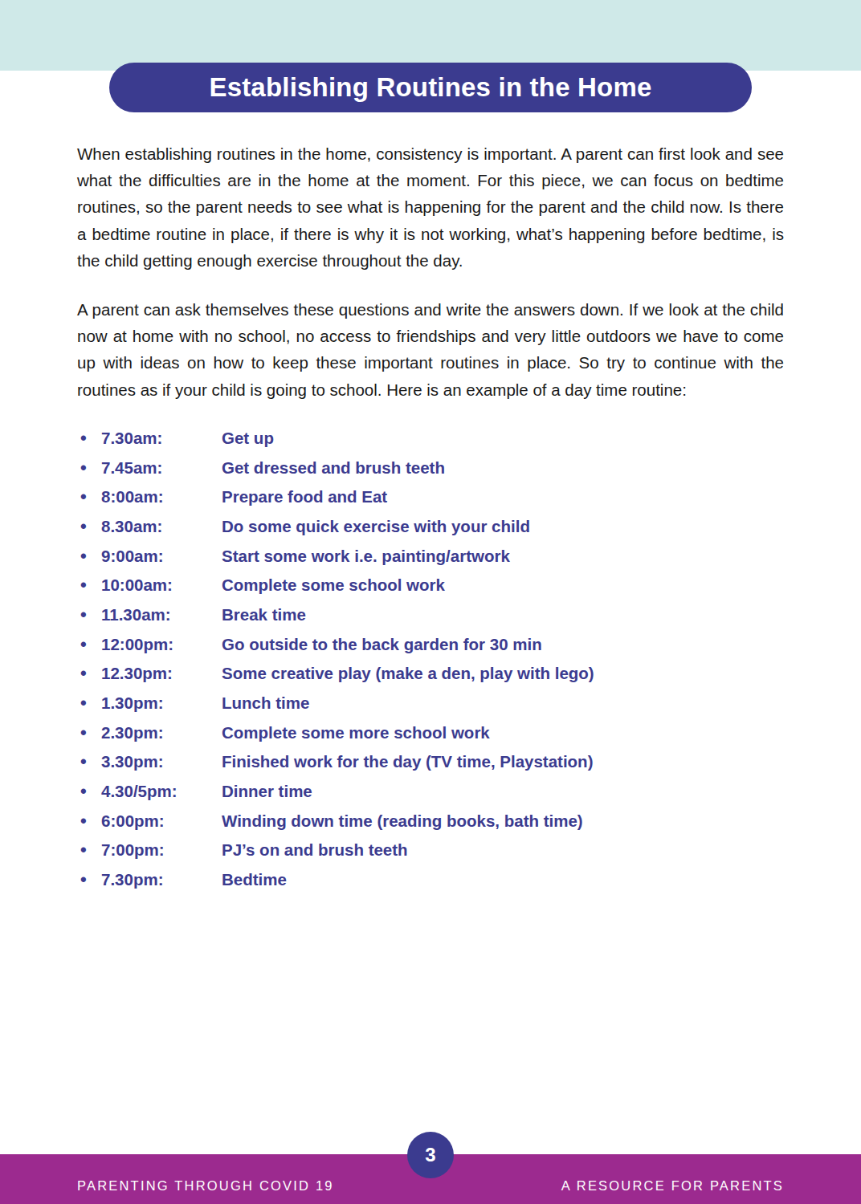Establishing Routines in the Home
When establishing routines in the home, consistency is important. A parent can first look and see what the difficulties are in the home at the moment. For this piece, we can focus on bedtime routines, so the parent needs to see what is happening for the parent and the child now. Is there a bedtime routine in place, if there is why it is not working, what’s happening before bedtime, is the child getting enough exercise throughout the day.
A parent can ask themselves these questions and write the answers down. If we look at the child now at home with no school, no access to friendships and very little outdoors we have to come up with ideas on how to keep these important routines in place. So try to continue with the routines as if your child is going to school. Here is an example of a day time routine:
7.30am: Get up
7.45am: Get dressed and brush teeth
8:00am: Prepare food and Eat
8.30am: Do some quick exercise with your child
9:00am: Start some work i.e. painting/artwork
10:00am: Complete some school work
11.30am: Break time
12:00pm: Go outside to the back garden for 30 min
12.30pm: Some creative play (make a den, play with lego)
1.30pm: Lunch time
2.30pm: Complete some more school work
3.30pm: Finished work for the day (TV time, Playstation)
4.30/5pm: Dinner time
6:00pm: Winding down time (reading books, bath time)
7:00pm: PJ’s on and brush teeth
7.30pm: Bedtime
3
PARENTING THROUGH COVID 19
A RESOURCE FOR PARENTS